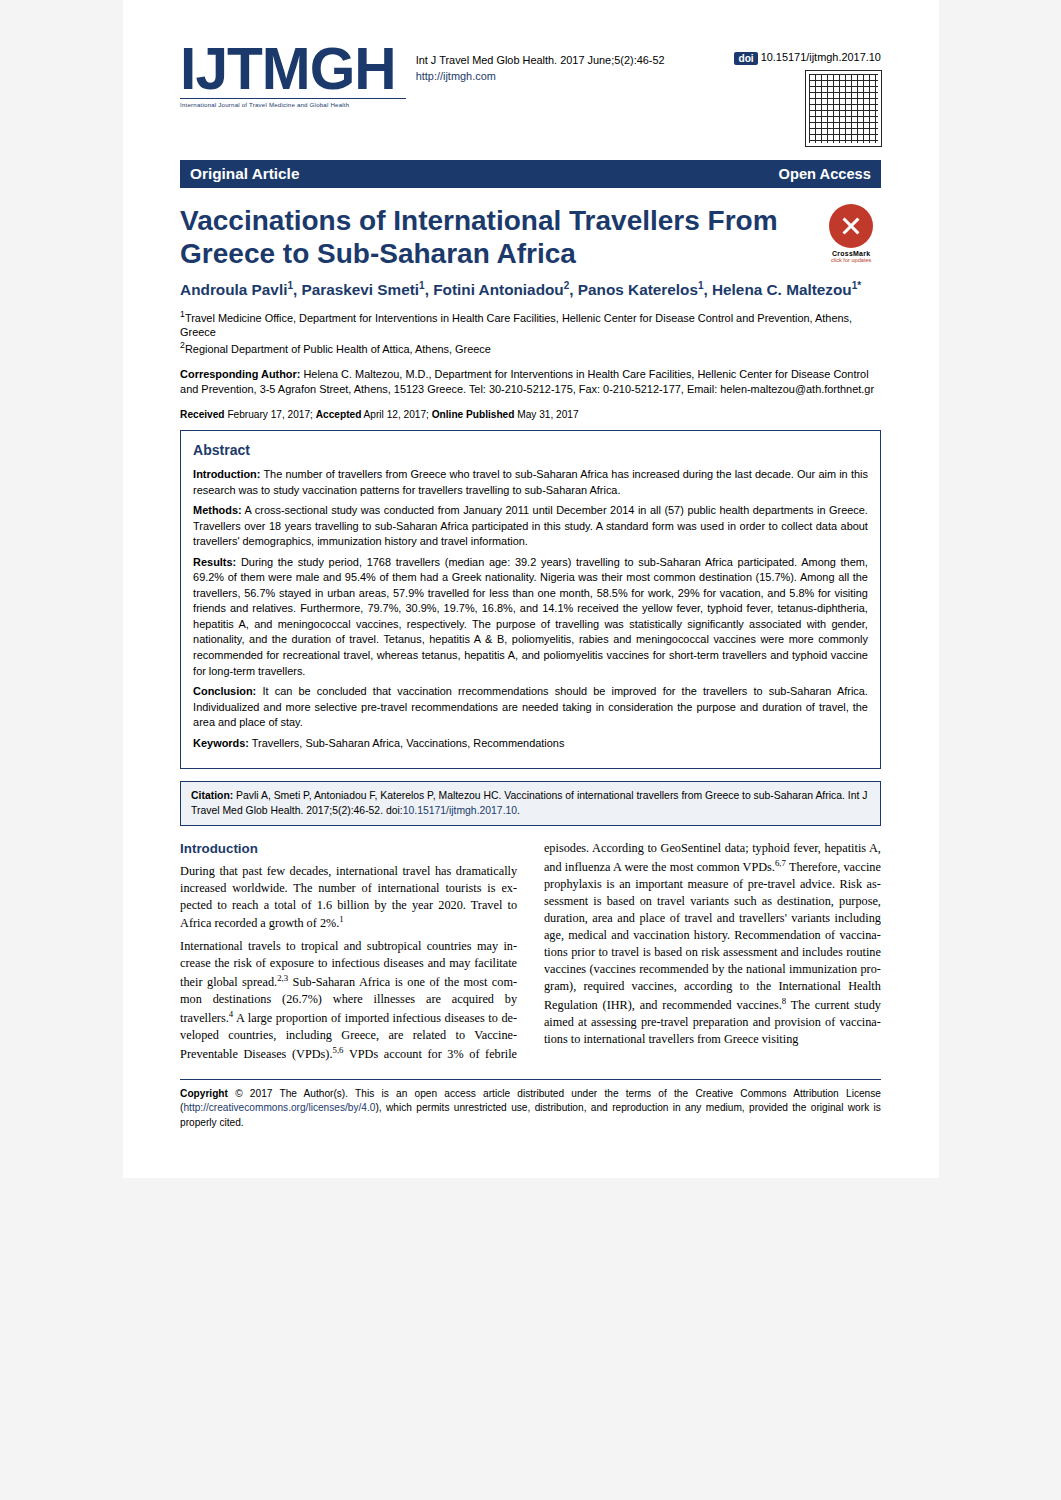IJTMGH
International Journal of Travel Medicine and Global Health
Int J Travel Med Glob Health. 2017 June;5(2):46-52
http://ijtmgh.com
doi10.15171/ijtmgh.2017.10
Original Article Open Access
Vaccinations of International Travellers From Greece to Sub-Saharan Africa
CrossMark
click for updates
Androula Pavli1, Paraskevi Smeti1, Fotini Antoniadou2, Panos Katerelos1, Helena C. Maltezou1*
1Travel Medicine Office, Department for Interventions in Health Care Facilities, Hellenic Center for Disease Control and Prevention, Athens, Greece
2Regional Department of Public Health of Attica, Athens, Greece
Corresponding Author: Helena C. Maltezou, M.D., Department for Interventions in Health Care Facilities, Hellenic Center for Disease Control and Prevention, 3-5 Agrafon Street, Athens, 15123 Greece. Tel: 30-210-5212-175, Fax: 0-210-5212-177, Email: helen-maltezou@ath.forthnet.gr
Received February 17, 2017; Accepted April 12, 2017; Online Published May 31, 2017
Abstract
Introduction: The number of travellers from Greece who travel to sub-Saharan Africa has increased during the last decade. Our aim in this research was to study vaccination patterns for travellers travelling to sub-Saharan Africa.
Methods: A cross-sectional study was conducted from January 2011 until December 2014 in all (57) public health departments in Greece. Travellers over 18 years travelling to sub-Saharan Africa participated in this study. A standard form was used in order to collect data about travellers' demographics, immunization history and travel information.
Results: During the study period, 1768 travellers (median age: 39.2 years) travelling to sub-Saharan Africa participated. Among them, 69.2% of them were male and 95.4% of them had a Greek nationality. Nigeria was their most common destination (15.7%). Among all the travellers, 56.7% stayed in urban areas, 57.9% travelled for less than one month, 58.5% for work, 29% for vacation, and 5.8% for visiting friends and relatives. Furthermore, 79.7%, 30.9%, 19.7%, 16.8%, and 14.1% received the yellow fever, typhoid fever, tetanus-diphtheria, hepatitis A, and meningococcal vaccines, respectively. The purpose of travelling was statistically significantly associated with gender, nationality, and the duration of travel. Tetanus, hepatitis A & B, poliomyelitis, rabies and meningococcal vaccines were more commonly recommended for recreational travel, whereas tetanus, hepatitis A, and poliomyelitis vaccines for short-term travellers and typhoid vaccine for long-term travellers.
Conclusion: It can be concluded that vaccination rrecommendations should be improved for the travellers to sub-Saharan Africa. Individualized and more selective pre-travel recommendations are needed taking in consideration the purpose and duration of travel, the area and place of stay.
Keywords: Travellers, Sub-Saharan Africa, Vaccinations, Recommendations
Citation: Pavli A, Smeti P, Antoniadou F, Katerelos P, Maltezou HC. Vaccinations of international travellers from Greece to sub-Saharan Africa. Int J Travel Med Glob Health. 2017;5(2):46-52. doi:10.15171/ijtmgh.2017.10.
Introduction
During that past few decades, international travel has dramatically increased worldwide. The number of international tourists is expected to reach a total of 1.6 billion by the year 2020. Travel to Africa recorded a growth of 2%.1
International travels to tropical and subtropical countries may increase the risk of exposure to infectious diseases and may facilitate their global spread.2,3 Sub-Saharan Africa is one of the most common destinations (26.7%) where illnesses are acquired by travellers.4 A large proportion of imported infectious diseases to developed countries, including Greece, are related to Vaccine-Preventable Diseases (VPDs).5,6 VPDs account for 3% of febrile episodes. According to GeoSentinel data; typhoid fever, hepatitis A, and influenza A were the most common VPDs.6,7 Therefore, vaccine prophylaxis is an important measure of pre-travel advice. Risk assessment is based on travel variants such as destination, purpose, duration, area and place of travel and travellers' variants including age, medical and vaccination history. Recommendation of vaccinations prior to travel is based on risk assessment and includes routine vaccines (vaccines recommended by the national immunization program), required vaccines, according to the International Health Regulation (IHR), and recommended vaccines.8 The current study aimed at assessing pre-travel preparation and provision of vaccinations to international travellers from Greece visiting
Copyright © 2017 The Author(s). This is an open access article distributed under the terms of the Creative Commons Attribution License (http://creativecommons.org/licenses/by/4.0), which permits unrestricted use, distribution, and reproduction in any medium, provided the original work is properly cited.